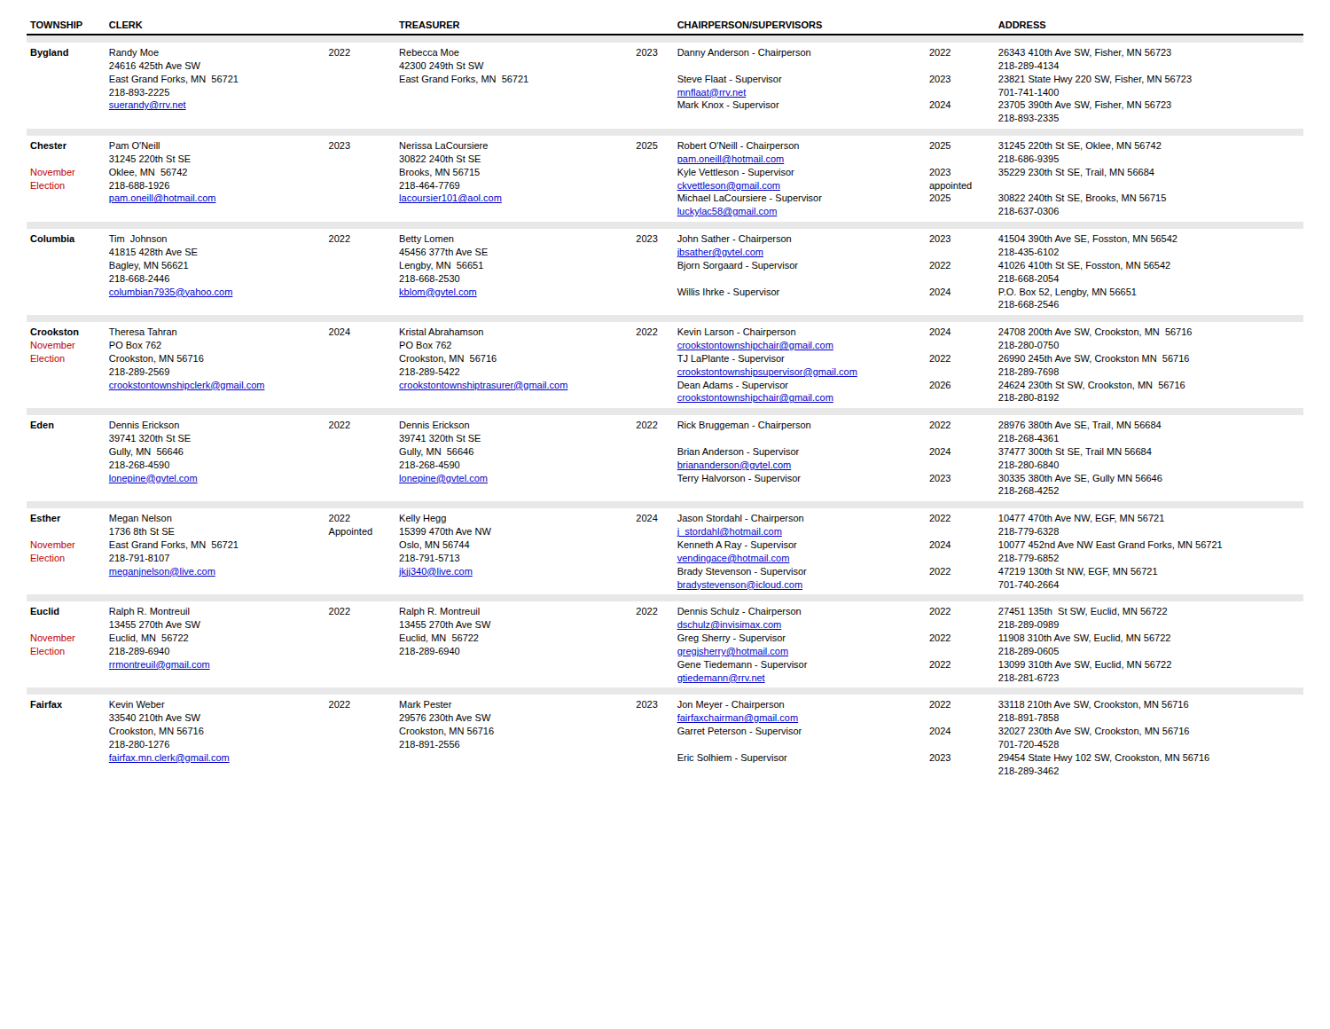| TOWNSHIP | CLERK | | TREASURER | | CHAIRPERSON/SUPERVISORS | | ADDRESS |
| --- | --- | --- | --- | --- | --- | --- | --- |
| Bygland | Randy Moe 24616 425th Ave SW East Grand Forks, MN 56721 218-893-2225 suerandy@rrv.net | 2022 | Rebecca Moe 42300 249th St SW East Grand Forks, MN 56721 | 2023 | Danny Anderson - Chairperson Steve Flaat - Supervisor mnflaat@rrv.net Mark Knox - Supervisor | 2022 2023 2024 | 26343 410th Ave SW, Fisher, MN 56723 218-289-4134 23821 State Hwy 220 SW, Fisher, MN 56723 701-741-1400 23705 390th Ave SW, Fisher, MN 56723 218-893-2335 |
| Chester November Election | Pam O'Neill 31245 220th St SE Oklee, MN 56742 218-688-1926 pam.oneill@hotmail.com | 2023 | Nerissa LaCoursiere 30822 240th St SE Brooks, MN 56715 218-464-7769 lacoursier101@aol.com | 2025 | Robert O'Neill - Chairperson pam.oneill@hotmail.com Kyle Vettleson - Supervisor ckvettleson@gmail.com Michael LaCoursiere - Supervisor luckylac58@gmail.com | 2025 2023 appointed 2025 | 31245 220th St SE, Oklee, MN 56742 218-686-9395 35229 230th St SE, Trail, MN 56684 30822 240th St SE, Brooks, MN 56715 218-637-0306 |
| Columbia | Tim Johnson 41815 428th Ave SE Bagley, MN 56621 218-668-2446 columbian7935@yahoo.com | 2022 | Betty Lomen 45456 377th Ave SE Lengby, MN 56651 218-668-2530 kblom@gvtel.com | 2023 | John Sather - Chairperson jbsather@gvtel.com Bjorn Sorgaard - Supervisor Willis Ihrke - Supervisor | 2023 2022 2024 | 41504 390th Ave SE, Fosston, MN 56542 218-435-6102 41026 410th St SE, Fosston, MN 56542 218-668-2054 P.O. Box 52, Lengby, MN 56651 218-668-2546 |
| Crookston November Election | Theresa Tahran PO Box 762 Crookston, MN 56716 218-289-2569 crookstontownshipclerk@gmail.com | 2024 | Kristal Abrahamson PO Box 762 Crookston, MN 56716 218-289-5422 crookstontownshiptrasurer@gmail.com | 2022 | Kevin Larson - Chairperson crookstontownshipchair@gmail.com TJ LaPlante - Supervisor crookstontownshipsupervisor@gmail.com Dean Adams - Supervisor crookstontownshipchair@gmail.com | 2024 2022 2026 | 24708 200th Ave SW, Crookston, MN 56716 218-280-0750 26990 245th Ave SW, Crookston MN 56716 218-289-7698 24624 230th St SW, Crookston, MN 56716 218-280-8192 |
| Eden | Dennis Erickson 39741 320th St SE Gully, MN 56646 218-268-4590 lonepine@gvtel.com | 2022 | Dennis Erickson 39741 320th St SE Gully, MN 56646 218-268-4590 lonepine@gvtel.com | 2022 | Rick Bruggeman - Chairperson Brian Anderson - Supervisor briananderson@gvtel.com Terry Halvorson - Supervisor | 2022 2024 2023 | 28976 380th Ave SE, Trail, MN 56684 218-268-4361 37477 300th St SE, Trail MN 56684 218-280-6840 30335 380th Ave SE, Gully MN 56646 218-268-4252 |
| Esther November Election | Megan Nelson 1736 8th St SE East Grand Forks, MN 56721 218-791-8107 meganjnelson@live.com | 2022 Appointed | Kelly Hegg 15399 470th Ave NW Oslo, MN 56744 218-791-5713 jkjj340@live.com | 2024 | Jason Stordahl - Chairperson j_stordahl@hotmail.com Kenneth A Ray - Supervisor vendingace@hotmail.com Brady Stevenson - Supervisor bradystevenson@icloud.com | 2022 2024 2022 | 10477 470th Ave NW, EGF, MN 56721 218-779-6328 10077 452nd Ave NW East Grand Forks, MN 56721 218-779-6852 47219 130th St NW, EGF, MN 56721 701-740-2664 |
| Euclid November Election | Ralph R. Montreuil 13455 270th Ave SW Euclid, MN 56722 218-289-6940 rrmontreuil@gmail.com | 2022 | Ralph R. Montreuil 13455 270th Ave SW Euclid, MN 56722 218-289-6940 | 2022 | Dennis Schulz - Chairperson dschulz@invisimax.com Greg Sherry - Supervisor gregjsherry@hotmail.com Gene Tiedemann - Supervisor gtiedemann@rrv.net | 2022 2022 2022 | 27451 135th St SW, Euclid, MN 56722 218-289-0989 11908 310th Ave SW, Euclid, MN 56722 218-289-0605 13099 310th Ave SW, Euclid, MN 56722 218-281-6723 |
| Fairfax | Kevin Weber 33540 210th Ave SW Crookston, MN 56716 218-280-1276 fairfax.mn.clerk@gmail.com | 2022 | Mark Pester 29576 230th Ave SW Crookston, MN 56716 218-891-2556 | 2023 | Jon Meyer - Chairperson fairfaxchairman@gmail.com Garret Peterson - Supervisor Eric Solhiem - Supervisor | 2022 2024 2023 | 33118 210th Ave SW, Crookston, MN 56716 218-891-7858 32027 230th Ave SW, Crookston, MN 56716 701-720-4528 29454 State Hwy 102 SW, Crookston, MN 56716 218-289-3462 |